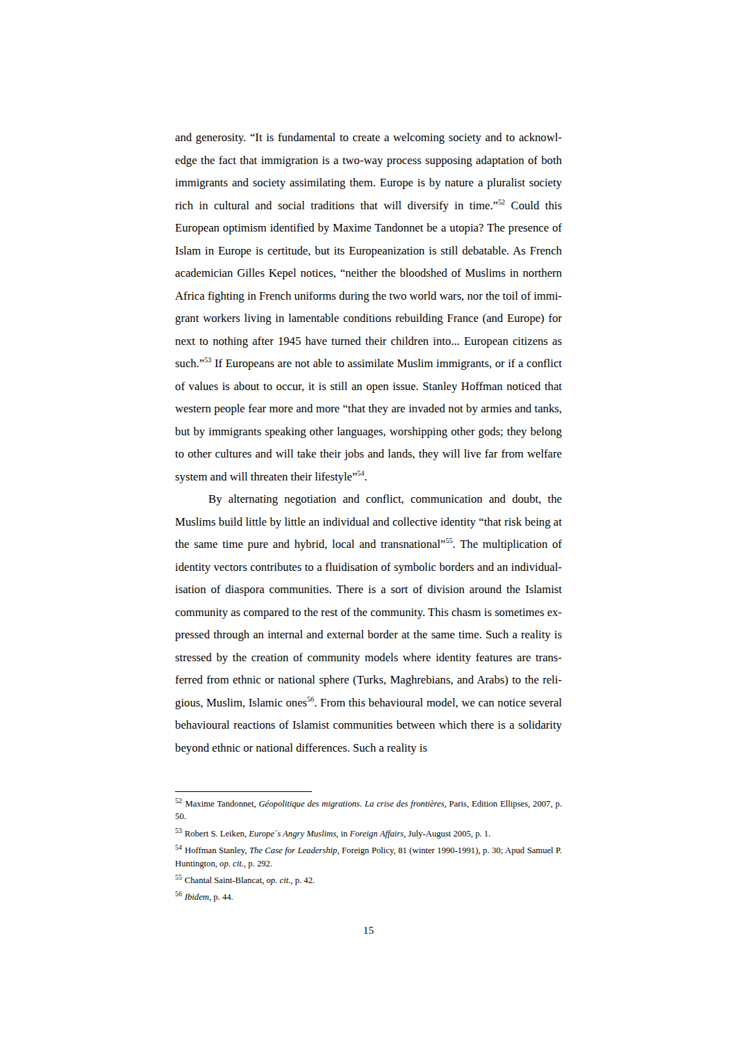and generosity. “It is fundamental to create a welcoming society and to acknowledge the fact that immigration is a two-way process supposing adaptation of both immigrants and society assimilating them. Europe is by nature a pluralist society rich in cultural and social traditions that will diversify in time.”52 Could this European optimism identified by Maxime Tandonnet be a utopia? The presence of Islam in Europe is certitude, but its Europeanization is still debatable. As French academician Gilles Kepel notices, “neither the bloodshed of Muslims in northern Africa fighting in French uniforms during the two world wars, nor the toil of immigrant workers living in lamentable conditions rebuilding France (and Europe) for next to nothing after 1945 have turned their children into... European citizens as such.”53 If Europeans are not able to assimilate Muslim immigrants, or if a conflict of values is about to occur, it is still an open issue. Stanley Hoffman noticed that western people fear more and more “that they are invaded not by armies and tanks, but by immigrants speaking other languages, worshipping other gods; they belong to other cultures and will take their jobs and lands, they will live far from welfare system and will threaten their lifestyle”54.
By alternating negotiation and conflict, communication and doubt, the Muslims build little by little an individual and collective identity “that risk being at the same time pure and hybrid, local and transnational”55. The multiplication of identity vectors contributes to a fluidisation of symbolic borders and an individualisation of diaspora communities. There is a sort of division around the Islamist community as compared to the rest of the community. This chasm is sometimes expressed through an internal and external border at the same time. Such a reality is stressed by the creation of community models where identity features are transferred from ethnic or national sphere (Turks, Maghrebians, and Arabs) to the religious, Muslim, Islamic ones56. From this behavioural model, we can notice several behavioural reactions of Islamist communities between which there is a solidarity beyond ethnic or national differences. Such a reality is
52 Maxime Tandonnet, Géopolitique des migrations. La crise des frontières, Paris, Edition Ellipses, 2007, p. 50.
53 Robert S. Leiken, Europe´s Angry Muslims, in Foreign Affairs, July-August 2005, p. 1.
54 Hoffman Stanley, The Case for Leadership, Foreign Policy, 81 (winter 1990-1991), p. 30; Apud Samuel P. Huntington, op. cit., p. 292.
55 Chantal Saint-Blancat, op. cit., p. 42.
56 Ibidem, p. 44.
15